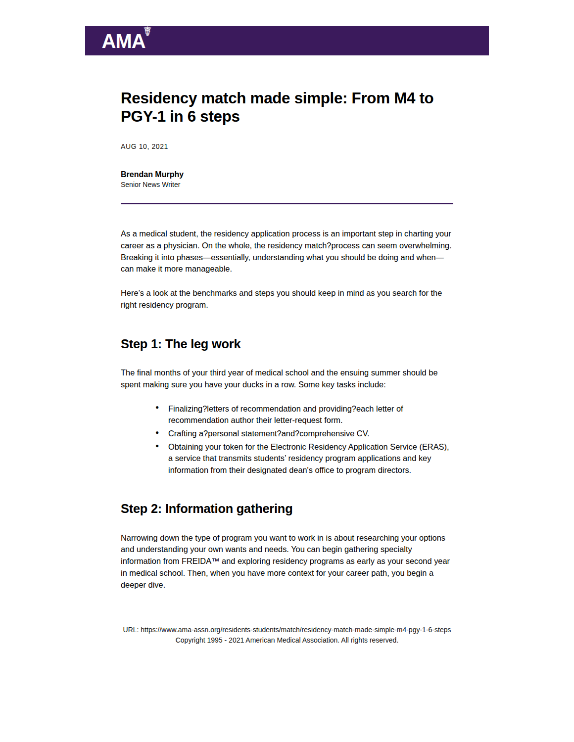AMA☤
Residency match made simple: From M4 to PGY-1 in 6 steps
AUG 10, 2021
Brendan Murphy
Senior News Writer
As a medical student, the residency application process is an important step in charting your career as a physician. On the whole, the residency match?process can seem overwhelming. Breaking it into phases—essentially, understanding what you should be doing and when—can make it more manageable.
Here’s a look at the benchmarks and steps you should keep in mind as you search for the right residency program.
Step 1: The leg work
The final months of your third year of medical school and the ensuing summer should be spent making sure you have your ducks in a row. Some key tasks include:
Finalizing?letters of recommendation and providing?each letter of recommendation author their letter-request form.
Crafting a?personal statement?and?comprehensive CV.
Obtaining your token for the Electronic Residency Application Service (ERAS), a service that transmits students’ residency program applications and key information from their designated dean's office to program directors.
Step 2: Information gathering
Narrowing down the type of program you want to work in is about researching your options and understanding your own wants and needs. You can begin gathering specialty information from FREIDA™ and exploring residency programs as early as your second year in medical school. Then, when you have more context for your career path, you begin a deeper dive.
URL: https://www.ama-assn.org/residents-students/match/residency-match-made-simple-m4-pgy-1-6-steps
Copyright 1995 - 2021 American Medical Association. All rights reserved.